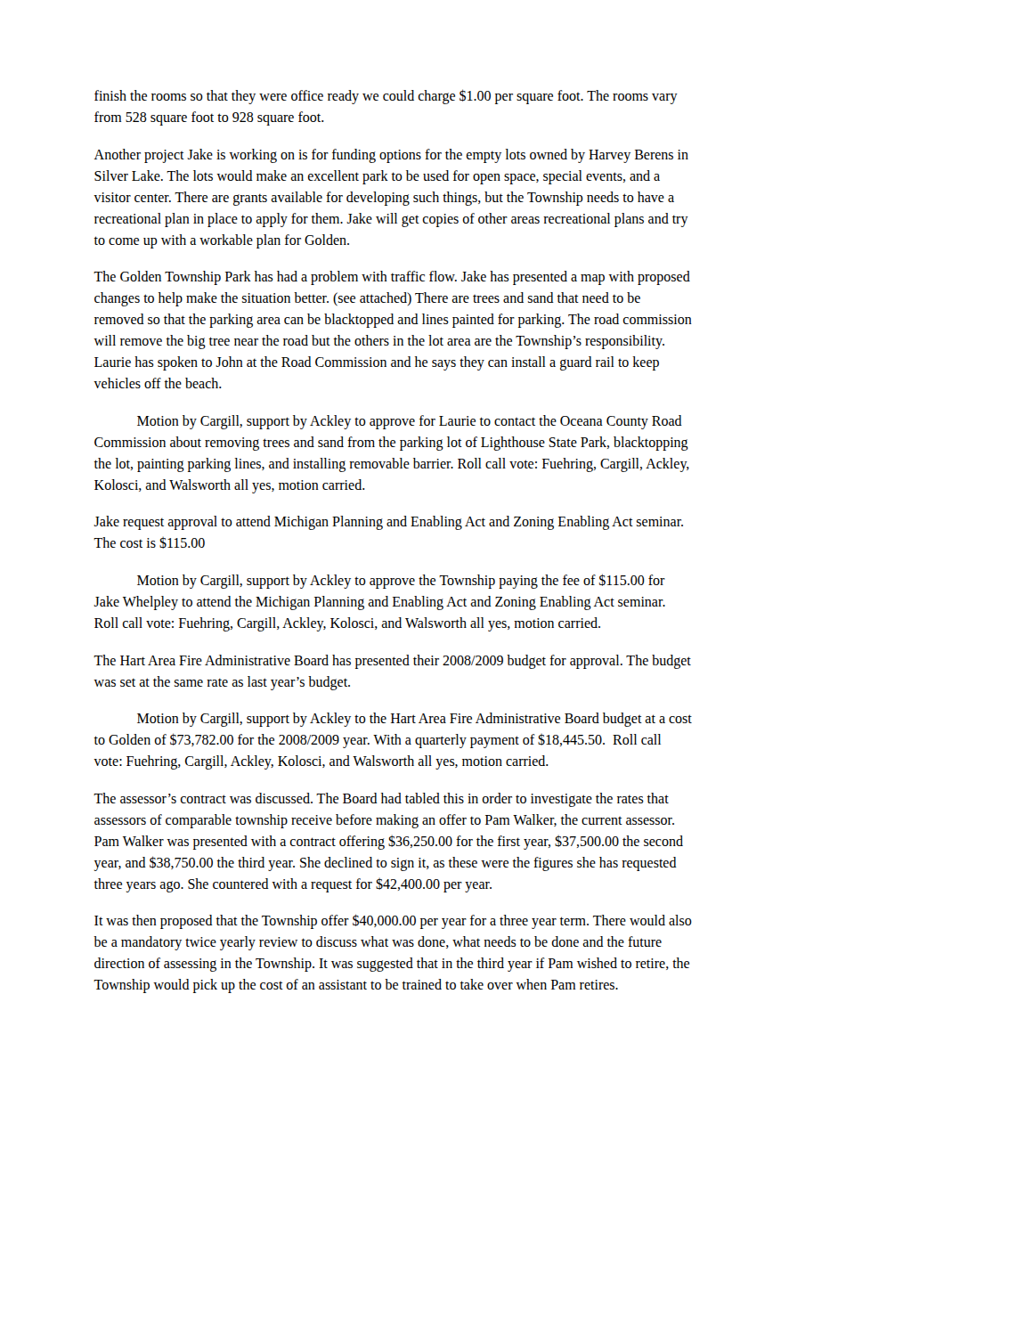finish the rooms so that they were office ready we could charge $1.00 per square foot. The rooms vary from 528 square foot to 928 square foot.
Another project Jake is working on is for funding options for the empty lots owned by Harvey Berens in Silver Lake. The lots would make an excellent park to be used for open space, special events, and a visitor center. There are grants available for developing such things, but the Township needs to have a recreational plan in place to apply for them. Jake will get copies of other areas recreational plans and try to come up with a workable plan for Golden.
The Golden Township Park has had a problem with traffic flow. Jake has presented a map with proposed changes to help make the situation better. (see attached) There are trees and sand that need to be removed so that the parking area can be blacktopped and lines painted for parking. The road commission will remove the big tree near the road but the others in the lot area are the Township’s responsibility. Laurie has spoken to John at the Road Commission and he says they can install a guard rail to keep vehicles off the beach.
Motion by Cargill, support by Ackley to approve for Laurie to contact the Oceana County Road Commission about removing trees and sand from the parking lot of Lighthouse State Park, blacktopping the lot, painting parking lines, and installing removable barrier. Roll call vote: Fuehring, Cargill, Ackley, Kolosci, and Walsworth all yes, motion carried.
Jake request approval to attend Michigan Planning and Enabling Act and Zoning Enabling Act seminar. The cost is $115.00
Motion by Cargill, support by Ackley to approve the Township paying the fee of $115.00 for Jake Whelpley to attend the Michigan Planning and Enabling Act and Zoning Enabling Act seminar. Roll call vote: Fuehring, Cargill, Ackley, Kolosci, and Walsworth all yes, motion carried.
The Hart Area Fire Administrative Board has presented their 2008/2009 budget for approval. The budget was set at the same rate as last year’s budget.
Motion by Cargill, support by Ackley to the Hart Area Fire Administrative Board budget at a cost to Golden of $73,782.00 for the 2008/2009 year. With a quarterly payment of $18,445.50. Roll call vote: Fuehring, Cargill, Ackley, Kolosci, and Walsworth all yes, motion carried.
The assessor’s contract was discussed. The Board had tabled this in order to investigate the rates that assessors of comparable township receive before making an offer to Pam Walker, the current assessor. Pam Walker was presented with a contract offering $36,250.00 for the first year, $37,500.00 the second year, and $38,750.00 the third year. She declined to sign it, as these were the figures she has requested three years ago. She countered with a request for $42,400.00 per year.
It was then proposed that the Township offer $40,000.00 per year for a three year term. There would also be a mandatory twice yearly review to discuss what was done, what needs to be done and the future direction of assessing in the Township. It was suggested that in the third year if Pam wished to retire, the Township would pick up the cost of an assistant to be trained to take over when Pam retires.